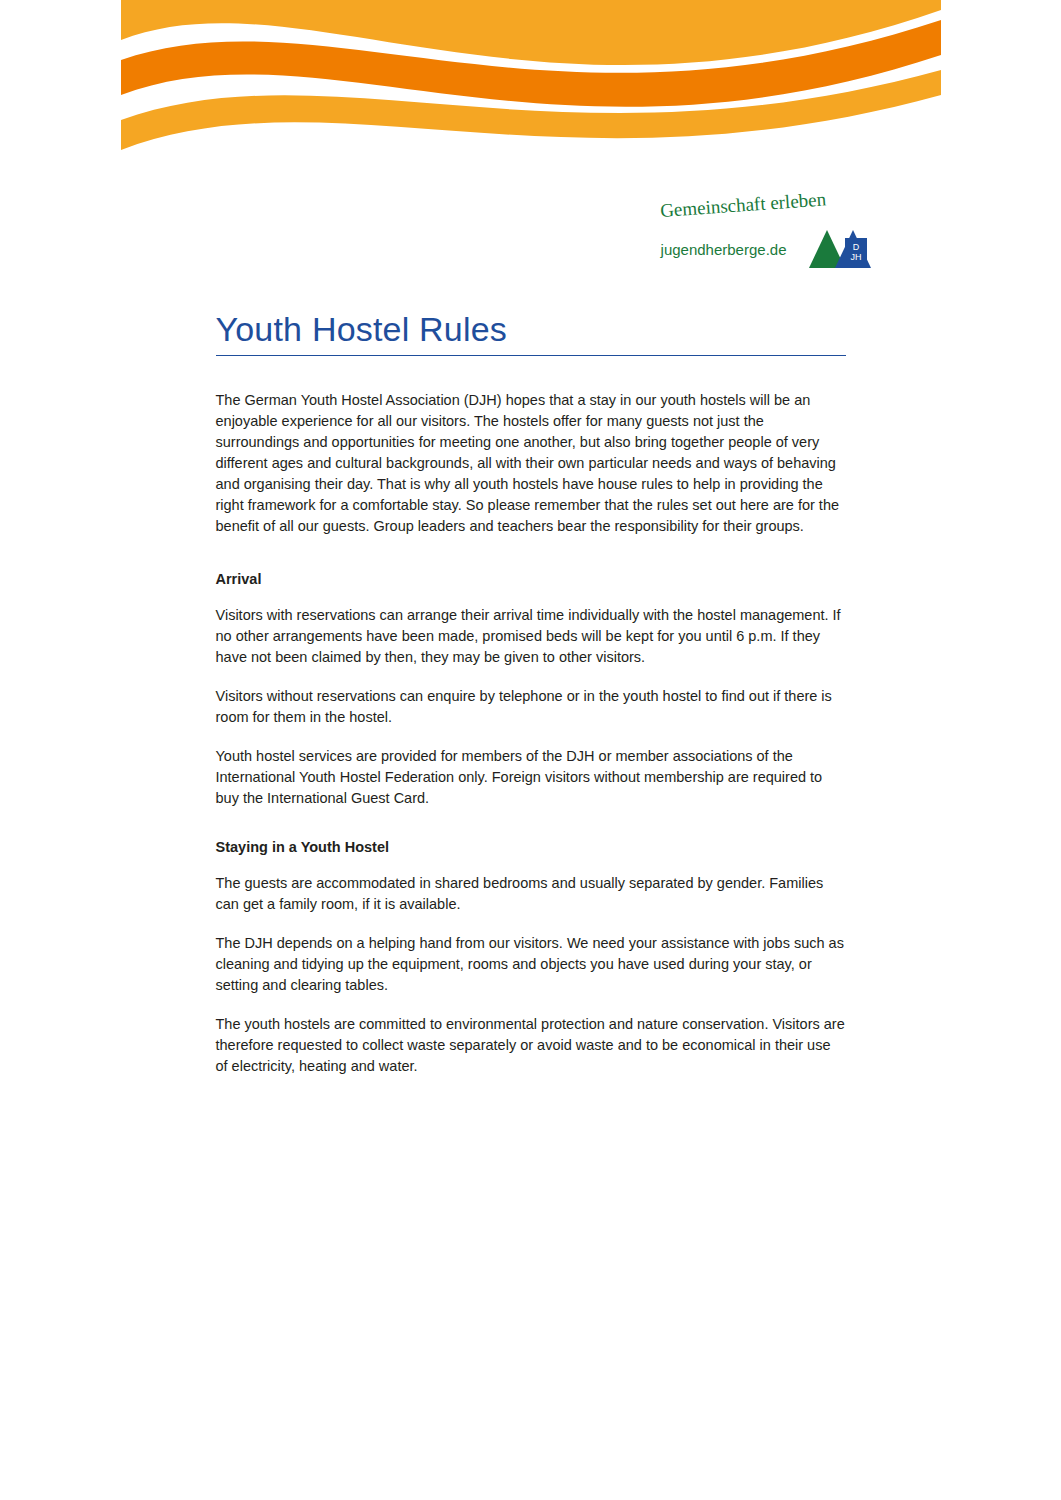Gemeinschaft erleben
jugendherberge.de D JH
Youth Hostel Rules
The German Youth Hostel Association (DJH) hopes that a stay in our youth hostels will be an enjoyable experience for all our visitors. The hostels offer for many guests not just the surroundings and opportunities for meeting one another, but also bring together people of very different ages and cultural backgrounds, all with their own particular needs and ways of behaving and organising their day. That is why all youth hostels have house rules to help in providing the right framework for a comfortable stay. So please remember that the rules set out here are for the benefit of all our guests. Group leaders and teachers bear the responsibility for their groups.
Arrival
Visitors with reservations can arrange their arrival time individually with the hostel management. If no other arrangements have been made, promised beds will be kept for you until 6 p.m. If they have not been claimed by then, they may be given to other visitors.
Visitors without reservations can enquire by telephone or in the youth hostel to find out if there is room for them in the hostel.
Youth hostel services are provided for members of the DJH or member associations of the International Youth Hostel Federation only. Foreign visitors without membership are required to buy the International Guest Card.
Staying in a Youth Hostel
The guests are accommodated in shared bedrooms and usually separated by gender. Families can get a family room, if it is available.
The DJH depends on a helping hand from our visitors. We need your assistance with jobs such as cleaning and tidying up the equipment, rooms and objects you have used during your stay, or setting and clearing tables.
The youth hostels are committed to environmental protection and nature conservation. Visitors are therefore requested to collect waste separately or avoid waste and to be economical in their use of electricity, heating and water.